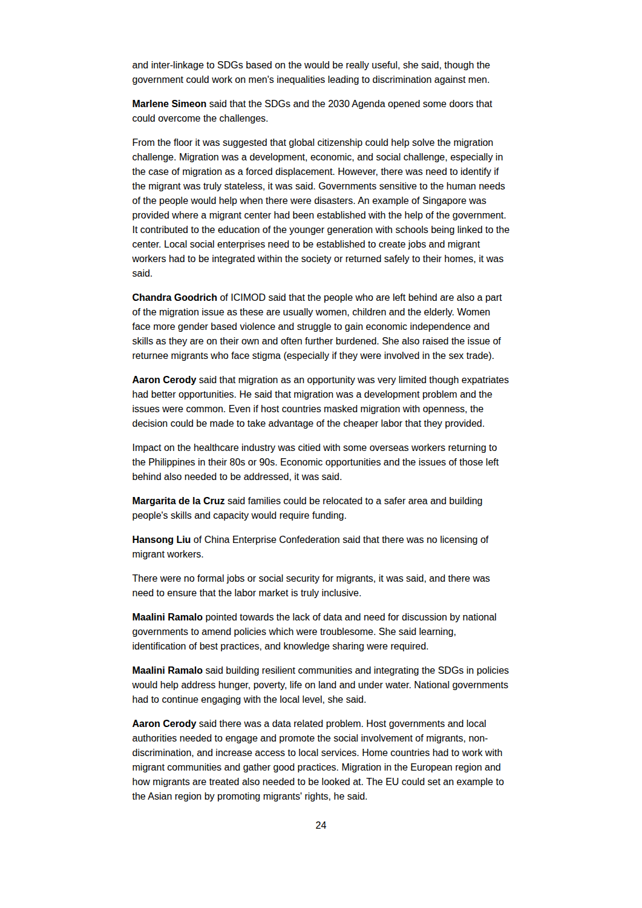and inter-linkage to SDGs based on the would be really useful, she said, though the government could work on men's inequalities leading to discrimination against men.
Marlene Simeon said that the SDGs and the 2030 Agenda opened some doors that could overcome the challenges.
From the floor it was suggested that global citizenship could help solve the migration challenge. Migration was a development, economic, and social challenge, especially in the case of migration as a forced displacement. However, there was need to identify if the migrant was truly stateless, it was said. Governments sensitive to the human needs of the people would help when there were disasters. An example of Singapore was provided where a migrant center had been established with the help of the government. It contributed to the education of the younger generation with schools being linked to the center. Local social enterprises need to be established to create jobs and migrant workers had to be integrated within the society or returned safely to their homes, it was said.
Chandra Goodrich of ICIMOD said that the people who are left behind are also a part of the migration issue as these are usually women, children and the elderly. Women face more gender based violence and struggle to gain economic independence and skills as they are on their own and often further burdened. She also raised the issue of returnee migrants who face stigma (especially if they were involved in the sex trade).
Aaron Cerody said that migration as an opportunity was very limited though expatriates had better opportunities. He said that migration was a development problem and the issues were common. Even if host countries masked migration with openness, the decision could be made to take advantage of the cheaper labor that they provided.
Impact on the healthcare industry was citied with some overseas workers returning to the Philippines in their 80s or 90s. Economic opportunities and the issues of those left behind also needed to be addressed, it was said.
Margarita de la Cruz said families could be relocated to a safer area and building people's skills and capacity would require funding.
Hansong Liu of China Enterprise Confederation said that there was no licensing of migrant workers.
There were no formal jobs or social security for migrants, it was said, and there was need to ensure that the labor market is truly inclusive.
Maalini Ramalo pointed towards the lack of data and need for discussion by national governments to amend policies which were troublesome. She said learning, identification of best practices, and knowledge sharing were required.
Maalini Ramalo said building resilient communities and integrating the SDGs in policies would help address hunger, poverty, life on land and under water. National governments had to continue engaging with the local level, she said.
Aaron Cerody said there was a data related problem. Host governments and local authorities needed to engage and promote the social involvement of migrants, non-discrimination, and increase access to local services. Home countries had to work with migrant communities and gather good practices. Migration in the European region and how migrants are treated also needed to be looked at. The EU could set an example to the Asian region by promoting migrants' rights, he said.
24